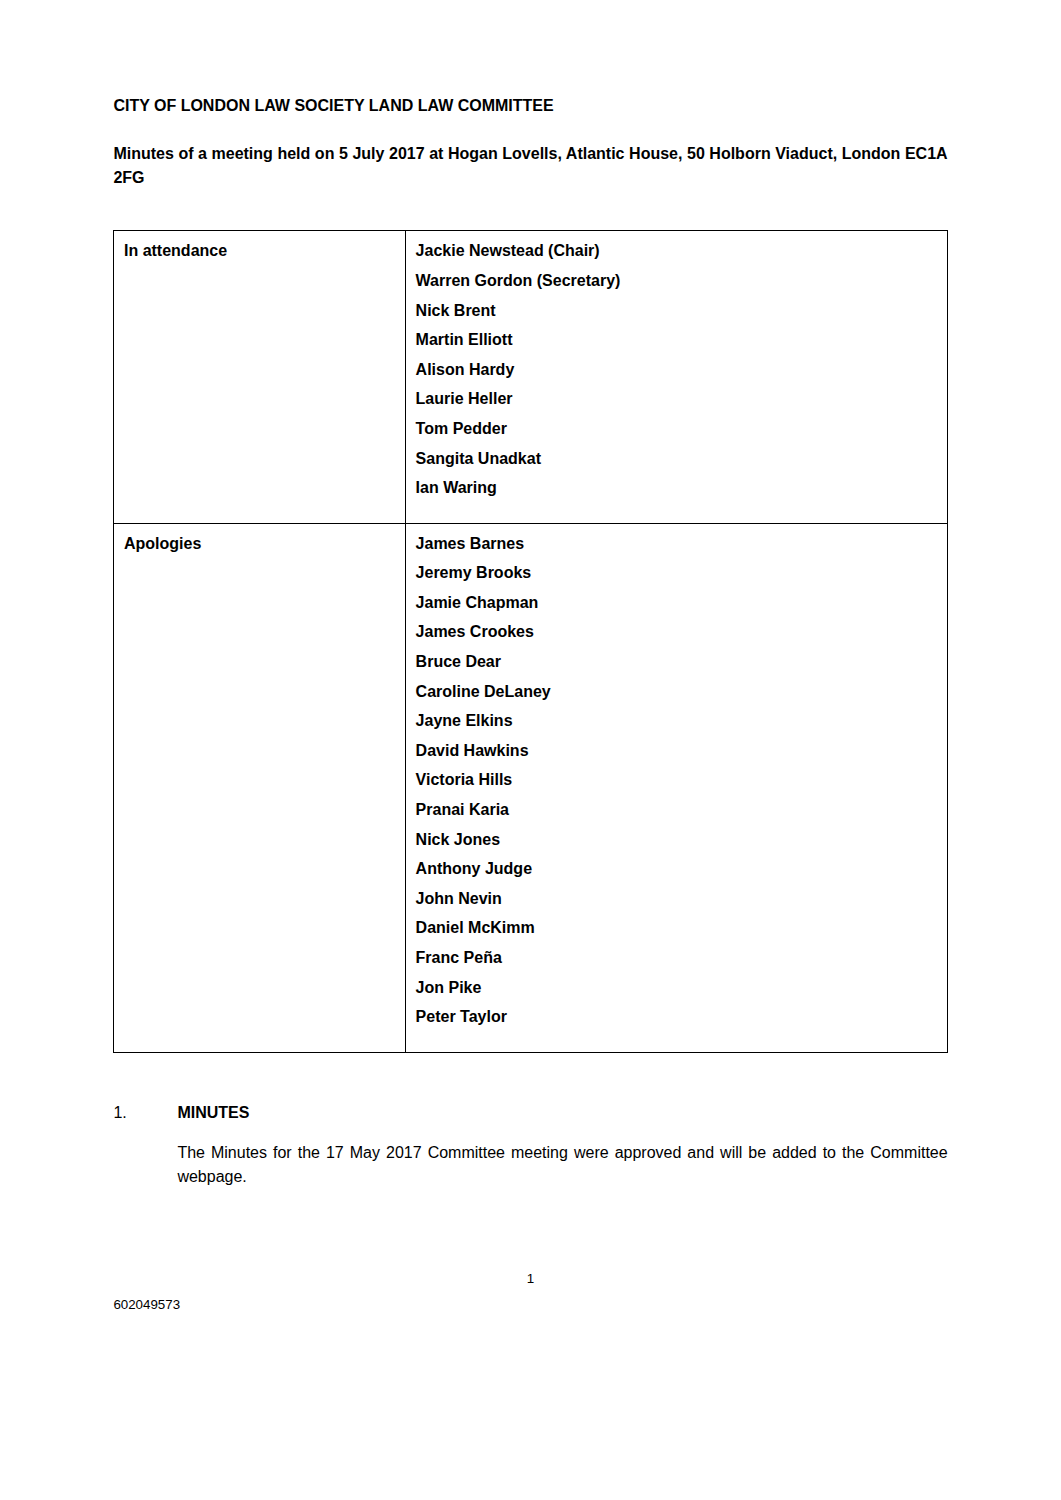CITY OF LONDON LAW SOCIETY LAND LAW COMMITTEE
Minutes of a meeting held on 5 July 2017 at Hogan Lovells, Atlantic House, 50 Holborn Viaduct, London EC1A 2FG
| In attendance | Jackie Newstead (Chair) Warren Gordon (Secretary) Nick Brent Martin Elliott Alison Hardy Laurie Heller Tom Pedder Sangita Unadkat Ian Waring |
| Apologies | James Barnes Jeremy Brooks Jamie Chapman James Crookes Bruce Dear Caroline DeLaney Jayne Elkins David Hawkins Victoria Hills Pranai Karia Nick Jones Anthony Judge John Nevin Daniel McKimm Franc Peña Jon Pike Peter Taylor |
MINUTES
The Minutes for the 17 May 2017 Committee meeting were approved and will be added to the Committee webpage.
1
602049573